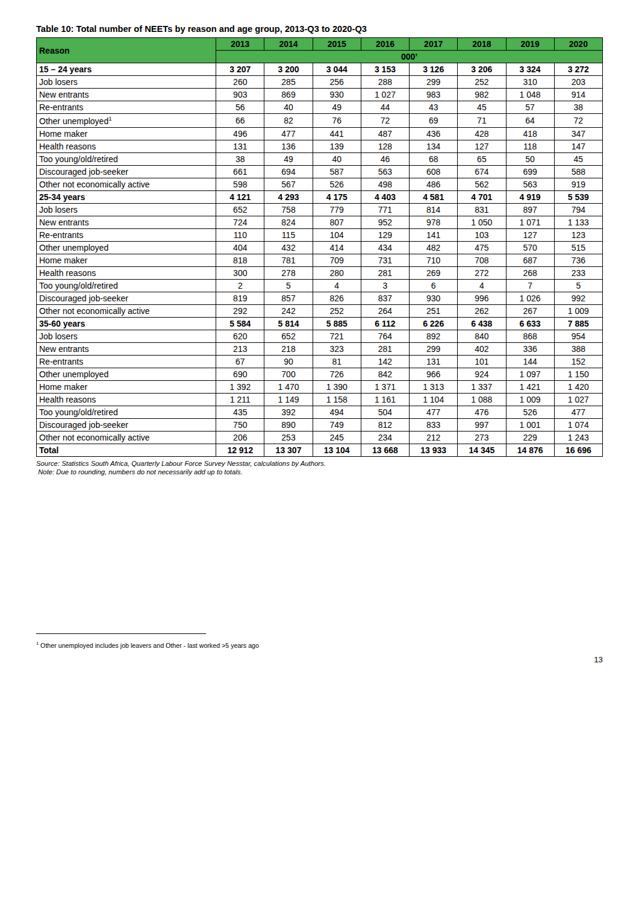Table 10: Total number of NEETs by reason and age group, 2013-Q3 to 2020-Q3
| Reason | 2013 | 2014 | 2015 | 2016 | 2017 | 2018 | 2019 | 2020 |
| --- | --- | --- | --- | --- | --- | --- | --- | --- |
| 000’ |
| 15 – 24 years | 3 207 | 3 200 | 3 044 | 3 153 | 3 126 | 3 206 | 3 324 | 3 272 |
| Job losers | 260 | 285 | 256 | 288 | 299 | 252 | 310 | 203 |
| New entrants | 903 | 869 | 930 | 1 027 | 983 | 982 | 1 048 | 914 |
| Re-entrants | 56 | 40 | 49 | 44 | 43 | 45 | 57 | 38 |
| Other unemployed 1 | 66 | 82 | 76 | 72 | 69 | 71 | 64 | 72 |
| Home maker | 496 | 477 | 441 | 487 | 436 | 428 | 418 | 347 |
| Health reasons | 131 | 136 | 139 | 128 | 134 | 127 | 118 | 147 |
| Too young/old/retired | 38 | 49 | 40 | 46 | 68 | 65 | 50 | 45 |
| Discouraged job-seeker | 661 | 694 | 587 | 563 | 608 | 674 | 699 | 588 |
| Other not economically active | 598 | 567 | 526 | 498 | 486 | 562 | 563 | 919 |
| 25-34 years | 4 121 | 4 293 | 4 175 | 4 403 | 4 581 | 4 701 | 4 919 | 5 539 |
| Job losers | 652 | 758 | 779 | 771 | 814 | 831 | 897 | 794 |
| New entrants | 724 | 824 | 807 | 952 | 978 | 1 050 | 1 071 | 1 133 |
| Re-entrants | 110 | 115 | 104 | 129 | 141 | 103 | 127 | 123 |
| Other unemployed | 404 | 432 | 414 | 434 | 482 | 475 | 570 | 515 |
| Home maker | 818 | 781 | 709 | 731 | 710 | 708 | 687 | 736 |
| Health reasons | 300 | 278 | 280 | 281 | 269 | 272 | 268 | 233 |
| Too young/old/retired | 2 | 5 | 4 | 3 | 6 | 4 | 7 | 5 |
| Discouraged job-seeker | 819 | 857 | 826 | 837 | 930 | 996 | 1 026 | 992 |
| Other not economically active | 292 | 242 | 252 | 264 | 251 | 262 | 267 | 1 009 |
| 35-60 years | 5 584 | 5 814 | 5 885 | 6 112 | 6 226 | 6 438 | 6 633 | 7 885 |
| Job losers | 620 | 652 | 721 | 764 | 892 | 840 | 868 | 954 |
| New entrants | 213 | 218 | 323 | 281 | 299 | 402 | 336 | 388 |
| Re-entrants | 67 | 90 | 81 | 142 | 131 | 101 | 144 | 152 |
| Other unemployed | 690 | 700 | 726 | 842 | 966 | 924 | 1 097 | 1 150 |
| Home maker | 1 392 | 1 470 | 1 390 | 1 371 | 1 313 | 1 337 | 1 421 | 1 420 |
| Health reasons | 1 211 | 1 149 | 1 158 | 1 161 | 1 104 | 1 088 | 1 009 | 1 027 |
| Too young/old/retired | 435 | 392 | 494 | 504 | 477 | 476 | 526 | 477 |
| Discouraged job-seeker | 750 | 890 | 749 | 812 | 833 | 997 | 1 001 | 1 074 |
| Other not economically active | 206 | 253 | 245 | 234 | 212 | 273 | 229 | 1 243 |
| Total | 12 912 | 13 307 | 13 104 | 13 668 | 13 933 | 14 345 | 14 876 | 16 696 |
Source: Statistics South Africa, Quarterly Labour Force Survey Nesstar, calculations by Authors.
Note: Due to rounding, numbers do not necessarily add up to totals.
1 Other unemployed includes job leavers and Other - last worked >5 years ago
13